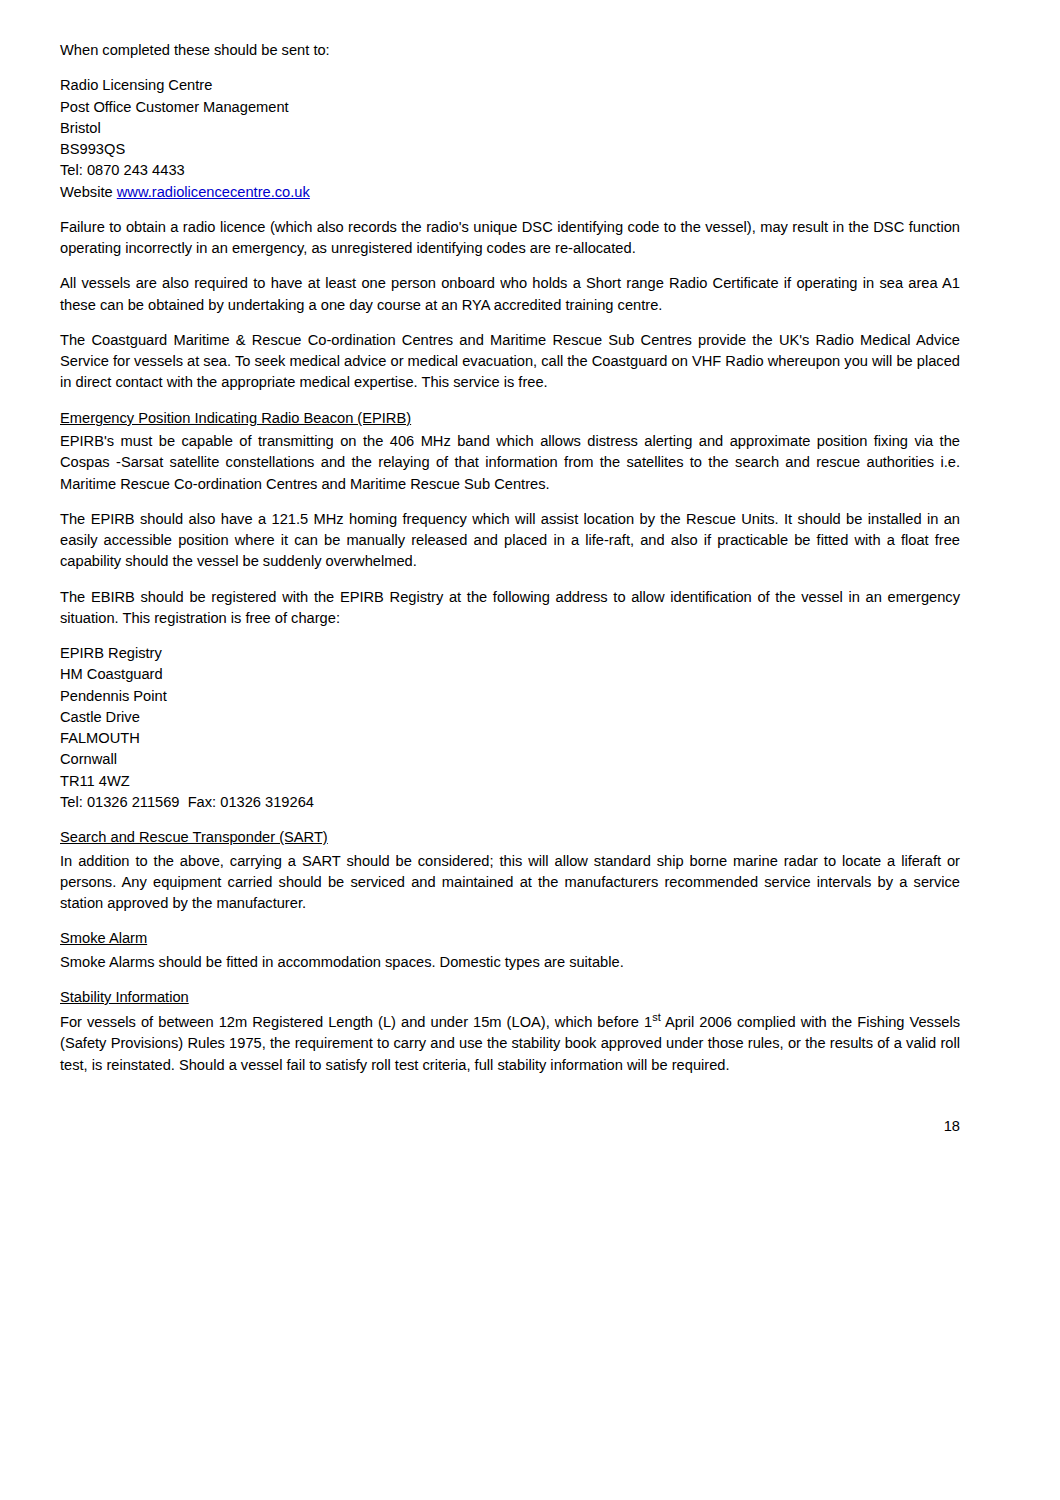When completed these should be sent to:
Radio Licensing Centre
Post Office Customer Management
Bristol
BS993QS
Tel: 0870 243 4433
Website www.radiolicencecentre.co.uk
Failure to obtain a radio licence (which also records the radio's unique DSC identifying code to the vessel), may result in the DSC function operating incorrectly in an emergency, as unregistered identifying codes are re-allocated.
All vessels are also required to have at least one person onboard who holds a Short range Radio Certificate if operating in sea area A1 these can be obtained by undertaking a one day course at an RYA accredited training centre.
The Coastguard Maritime & Rescue Co-ordination Centres and Maritime Rescue Sub Centres provide the UK's Radio Medical Advice Service for vessels at sea. To seek medical advice or medical evacuation, call the Coastguard on VHF Radio whereupon you will be placed in direct contact with the appropriate medical expertise. This service is free.
Emergency Position Indicating Radio Beacon (EPIRB)
EPIRB's must be capable of transmitting on the 406 MHz band which allows distress alerting and approximate position fixing via the Cospas -Sarsat satellite constellations and the relaying of that information from the satellites to the search and rescue authorities i.e. Maritime Rescue Co-ordination Centres and Maritime Rescue Sub Centres.
The EPIRB should also have a 121.5 MHz homing frequency which will assist location by the Rescue Units. It should be installed in an easily accessible position where it can be manually released and placed in a life-raft, and also if practicable be fitted with a float free capability should the vessel be suddenly overwhelmed.
The EBIRB should be registered with the EPIRB Registry at the following address to allow identification of the vessel in an emergency situation. This registration is free of charge:
EPIRB Registry
HM Coastguard
Pendennis Point
Castle Drive
FALMOUTH
Cornwall
TR11 4WZ
Tel: 01326 211569 Fax: 01326 319264
Search and Rescue Transponder (SART)
In addition to the above, carrying a SART should be considered; this will allow standard ship borne marine radar to locate a liferaft or persons. Any equipment carried should be serviced and maintained at the manufacturers recommended service intervals by a service station approved by the manufacturer.
Smoke Alarm
Smoke Alarms should be fitted in accommodation spaces. Domestic types are suitable.
Stability Information
For vessels of between 12m Registered Length (L) and under 15m (LOA), which before 1st April 2006 complied with the Fishing Vessels (Safety Provisions) Rules 1975, the requirement to carry and use the stability book approved under those rules, or the results of a valid roll test, is reinstated. Should a vessel fail to satisfy roll test criteria, full stability information will be required.
18